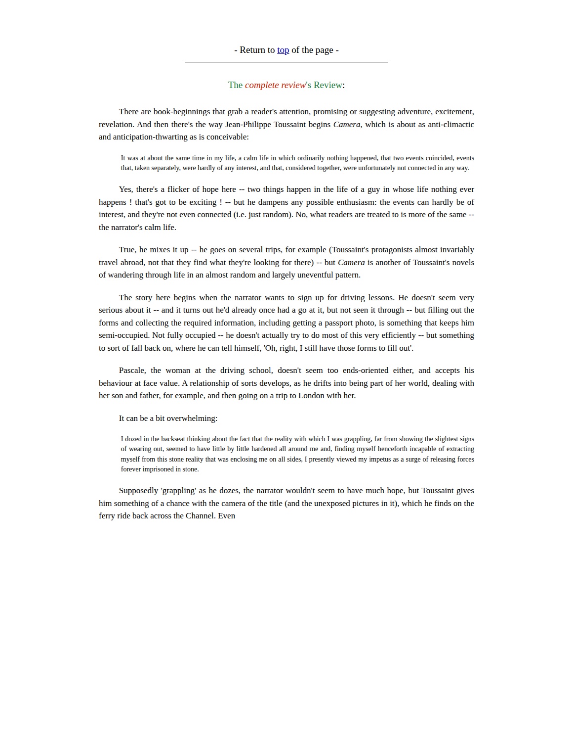- Return to top of the page -
The complete review's Review:
There are book-beginnings that grab a reader's attention, promising or suggesting adventure, excitement, revelation. And then there's the way Jean-Philippe Toussaint begins Camera, which is about as anti-climactic and anticipation-thwarting as is conceivable:
It was at about the same time in my life, a calm life in which ordinarily nothing happened, that two events coincided, events that, taken separately, were hardly of any interest, and that, considered together, were unfortunately not connected in any way.
Yes, there's a flicker of hope here -- two things happen in the life of a guy in whose life nothing ever happens ! that's got to be exciting ! -- but he dampens any possible enthusiasm: the events can hardly be of interest, and they're not even connected (i.e. just random). No, what readers are treated to is more of the same -- the narrator's calm life.
True, he mixes it up -- he goes on several trips, for example (Toussaint's protagonists almost invariably travel abroad, not that they find what they're looking for there) -- but Camera is another of Toussaint's novels of wandering through life in an almost random and largely uneventful pattern.
The story here begins when the narrator wants to sign up for driving lessons. He doesn't seem very serious about it -- and it turns out he'd already once had a go at it, but not seen it through -- but filling out the forms and collecting the required information, including getting a passport photo, is something that keeps him semi-occupied. Not fully occupied -- he doesn't actually try to do most of this very efficiently -- but something to sort of fall back on, where he can tell himself, 'Oh, right, I still have those forms to fill out'.
Pascale, the woman at the driving school, doesn't seem too ends-oriented either, and accepts his behaviour at face value. A relationship of sorts develops, as he drifts into being part of her world, dealing with her son and father, for example, and then going on a trip to London with her.
It can be a bit overwhelming:
I dozed in the backseat thinking about the fact that the reality with which I was grappling, far from showing the slightest signs of wearing out, seemed to have little by little hardened all around me and, finding myself henceforth incapable of extracting myself from this stone reality that was enclosing me on all sides, I presently viewed my impetus as a surge of releasing forces forever imprisoned in stone.
Supposedly 'grappling' as he dozes, the narrator wouldn't seem to have much hope, but Toussaint gives him something of a chance with the camera of the title (and the unexposed pictures in it), which he finds on the ferry ride back across the Channel. Even